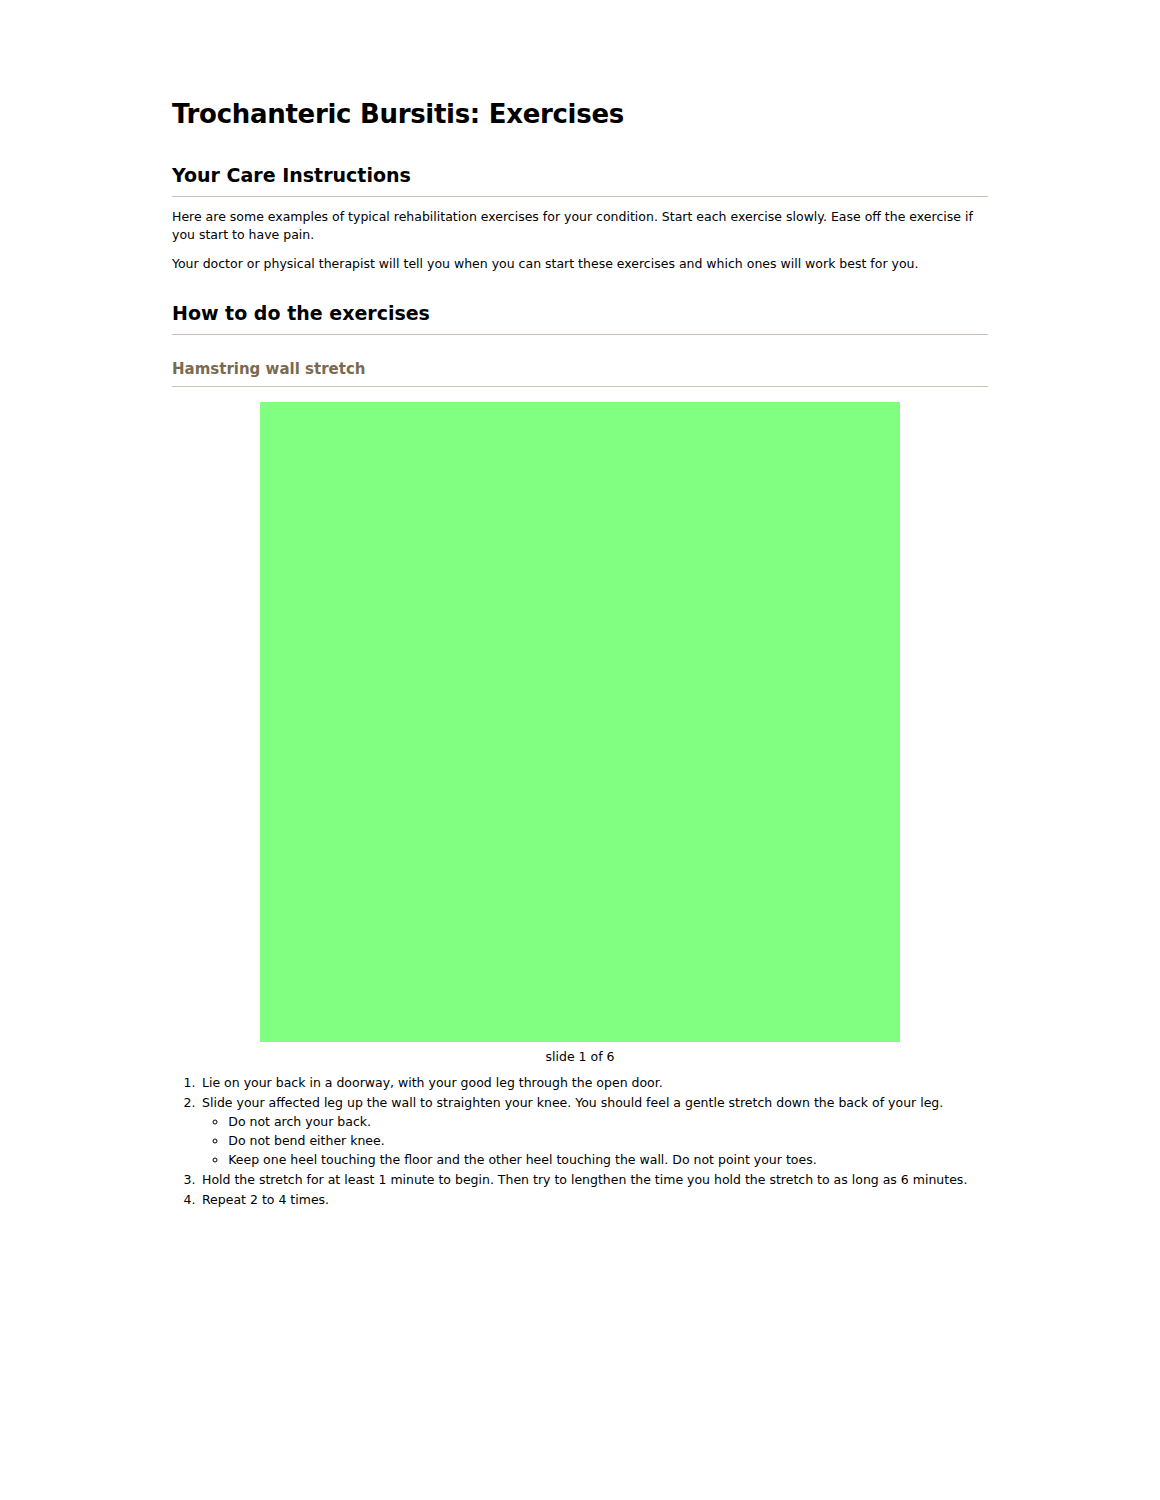Trochanteric Bursitis: Exercises
Your Care Instructions
Here are some examples of typical rehabilitation exercises for your condition. Start each exercise slowly. Ease off the exercise if you start to have pain.
Your doctor or physical therapist will tell you when you can start these exercises and which ones will work best for you.
How to do the exercises
Hamstring wall stretch
slide 1 of 6
Lie on your back in a doorway, with your good leg through the open door.
Slide your affected leg up the wall to straighten your knee. You should feel a gentle stretch down the back of your leg.
Do not arch your back.
Do not bend either knee.
Keep one heel touching the floor and the other heel touching the wall. Do not point your toes.
Hold the stretch for at least 1 minute to begin. Then try to lengthen the time you hold the stretch to as long as 6 minutes.
Repeat 2 to 4 times.